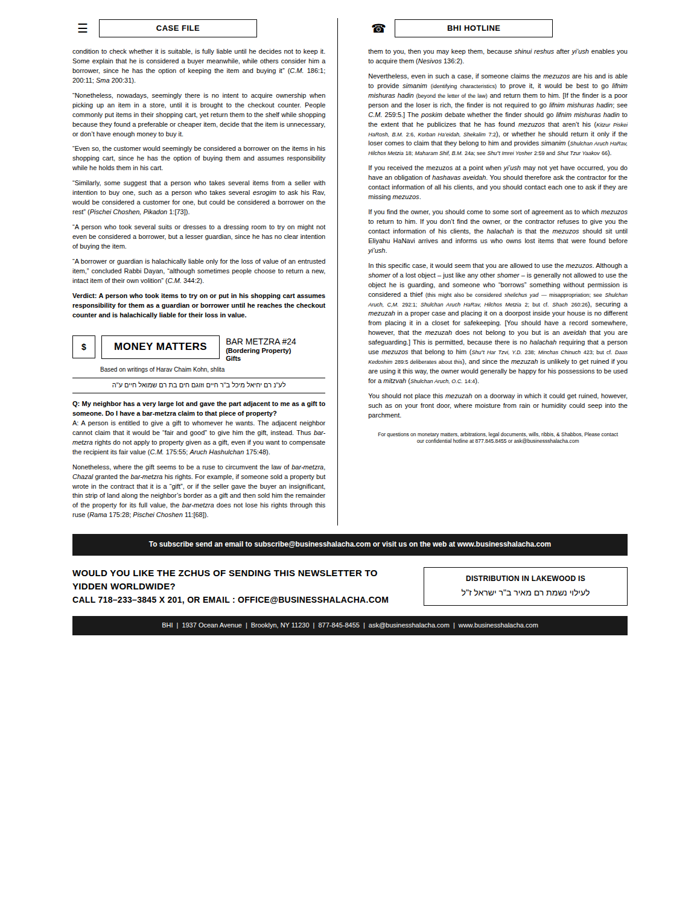☰
CASE FILE
condition to check whether it is suitable, is fully liable until he decides not to keep it. Some explain that he is considered a buyer meanwhile, while others consider him a borrower, since he has the option of keeping the item and buying it” (C.M. 186:1; 200:11; Sma 200:31).
“Nonetheless, nowadays, seemingly there is no intent to acquire ownership when picking up an item in a store, until it is brought to the checkout counter. People commonly put items in their shopping cart, yet return them to the shelf while shopping because they found a preferable or cheaper item, decide that the item is unnecessary, or don’t have enough money to buy it.
“Even so, the customer would seemingly be considered a borrower on the items in his shopping cart, since he has the option of buying them and assumes responsibility while he holds them in his cart.
“Similarly, some suggest that a person who takes several items from a seller with intention to buy one, such as a person who takes several esrogim to ask his Rav, would be considered a customer for one, but could be considered a borrower on the rest” (Pischei Choshen, Pikadon 1:[73]).
“A person who took several suits or dresses to a dressing room to try on might not even be considered a borrower, but a lesser guardian, since he has no clear intention of buying the item.
“A borrower or guardian is halachically liable only for the loss of value of an entrusted item,” concluded Rabbi Dayan, “although sometimes people choose to return a new, intact item of their own volition” (C.M. 344:2).
Verdict: A person who took items to try on or put in his shopping cart assumes responsibility for them as a guardian or borrower until he reaches the checkout counter and is halachically liable for their loss in value.
$
MONEY MATTERS
BAR METZRA #24
(Bordering Property)
Gifts
Based on writings of Harav Chaim Kohn, shlita
לע"נ רם יחיאל מיכל ב"ר חיים וזוגם חים בת רם שמואל חיים ע"ה
Q: My neighbor has a very large lot and gave the part adjacent to me as a gift to someone. Do I have a bar-metzra claim to that piece of property?
A: A person is entitled to give a gift to whomever he wants. The adjacent neighbor cannot claim that it would be “fair and good” to give him the gift, instead. Thus bar-metzra rights do not apply to property given as a gift, even if you want to compensate the recipient its fair value (C.M. 175:55; Aruch Hashulchan 175:48).
Nonetheless, where the gift seems to be a ruse to circumvent the law of bar-metzra, Chazal granted the bar-metzra his rights. For example, if someone sold a property but wrote in the contract that it is a “gift”, or if the seller gave the buyer an insignificant, thin strip of land along the neighbor’s border as a gift and then sold him the remainder of the property for its full value, the bar-metzra does not lose his rights through this ruse (Rama 175:28; Pischei Choshen 11:[68]).
☎
BHI HOTLINE
them to you, then you may keep them, because shinui reshus after yi’ush enables you to acquire them (Nesivos 136:2).
Nevertheless, even in such a case, if someone claims the mezuzos are his and is able to provide simanim (identifying characteristics) to prove it, it would be best to go lifnim mishuras hadin (beyond the letter of the law) and return them to him. [If the finder is a poor person and the loser is rich, the finder is not required to go lifnim mishuras hadin; see C.M. 259:5.] The poskim debate whether the finder should go lifnim mishuras hadin to the extent that he publicizes that he has found mezuzos that aren’t his (Kitzur Piskei HaRosh, B.M. 2:6, Korban Ha’eidah, Shekalim 7:2), or whether he should return it only if the loser comes to claim that they belong to him and provides simanim (Shulchan Aruch HaRav, Hilchos Metzia 18; Maharam Shif, B.M. 24a; see Shu”t Imrei Yosher 2:59 and Shut Tzur Yaakov 66).
If you received the mezuzos at a point when yi’ush may not yet have occurred, you do have an obligation of hashavas aveidah. You should therefore ask the contractor for the contact information of all his clients, and you should contact each one to ask if they are missing mezuzos.
If you find the owner, you should come to some sort of agreement as to which mezuzos to return to him. If you don’t find the owner, or the contractor refuses to give you the contact information of his clients, the halachah is that the mezuzos should sit until Eliyahu HaNavi arrives and informs us who owns lost items that were found before yi’ush.
In this specific case, it would seem that you are allowed to use the mezuzos. Although a shomer of a lost object – just like any other shomer – is generally not allowed to use the object he is guarding, and someone who “borrows” something without permission is considered a thief (this might also be considered shelichus yad — misappropriation; see Shulchan Aruch, C,M. 292:1; Shulchan Aruch HaRav, Hilchos Metzia 2; but cf. Shach 260:26), securing a mezuzah in a proper case and placing it on a doorpost inside your house is no different from placing it in a closet for safekeeping. [You should have a record somewhere, however, that the mezuzah does not belong to you but is an aveidah that you are safeguarding.] This is permitted, because there is no halachah requiring that a person use mezuzos that belong to him (Shu”t Har Tzvi, Y.D. 238; Minchas Chinuch 423; but cf. Daas Kedoshim 289:5 deliberates about this), and since the mezuzah is unlikely to get ruined if you are using it this way, the owner would generally be happy for his possessions to be used for a mitzvah (Shulchan Aruch, O.C. 14:4).
You should not place this mezuzah on a doorway in which it could get ruined, however, such as on your front door, where moisture from rain or humidity could seep into the parchment.
For questions on monetary matters, arbitrations, legal documents, wills, ribbis, & Shabbos, Please contact
our confidential hotline at 877.845.8455 or ask@businessshalacha.com
To subscribe send an email to subscribe@businesshalacha.com or visit us on the web at www.businesshalacha.com
WOULD YOU LIKE THE ZCHUS OF SENDING THIS NEWSLETTER TO YIDDEN WORLDWIDE?
CALL 718–233–3845 X 201, OR EMAIL : OFFICE@BUSINESSHALACHA.COM
DISTRIBUTION IN LAKEWOOD IS
לעילוי נשמת רם מאיר ב"ר ישראל ז"ל
BHI|1937 Ocean Avenue|Brooklyn, NY 11230|877-845-8455|ask@businesshalacha.com|www.businesshalacha.com